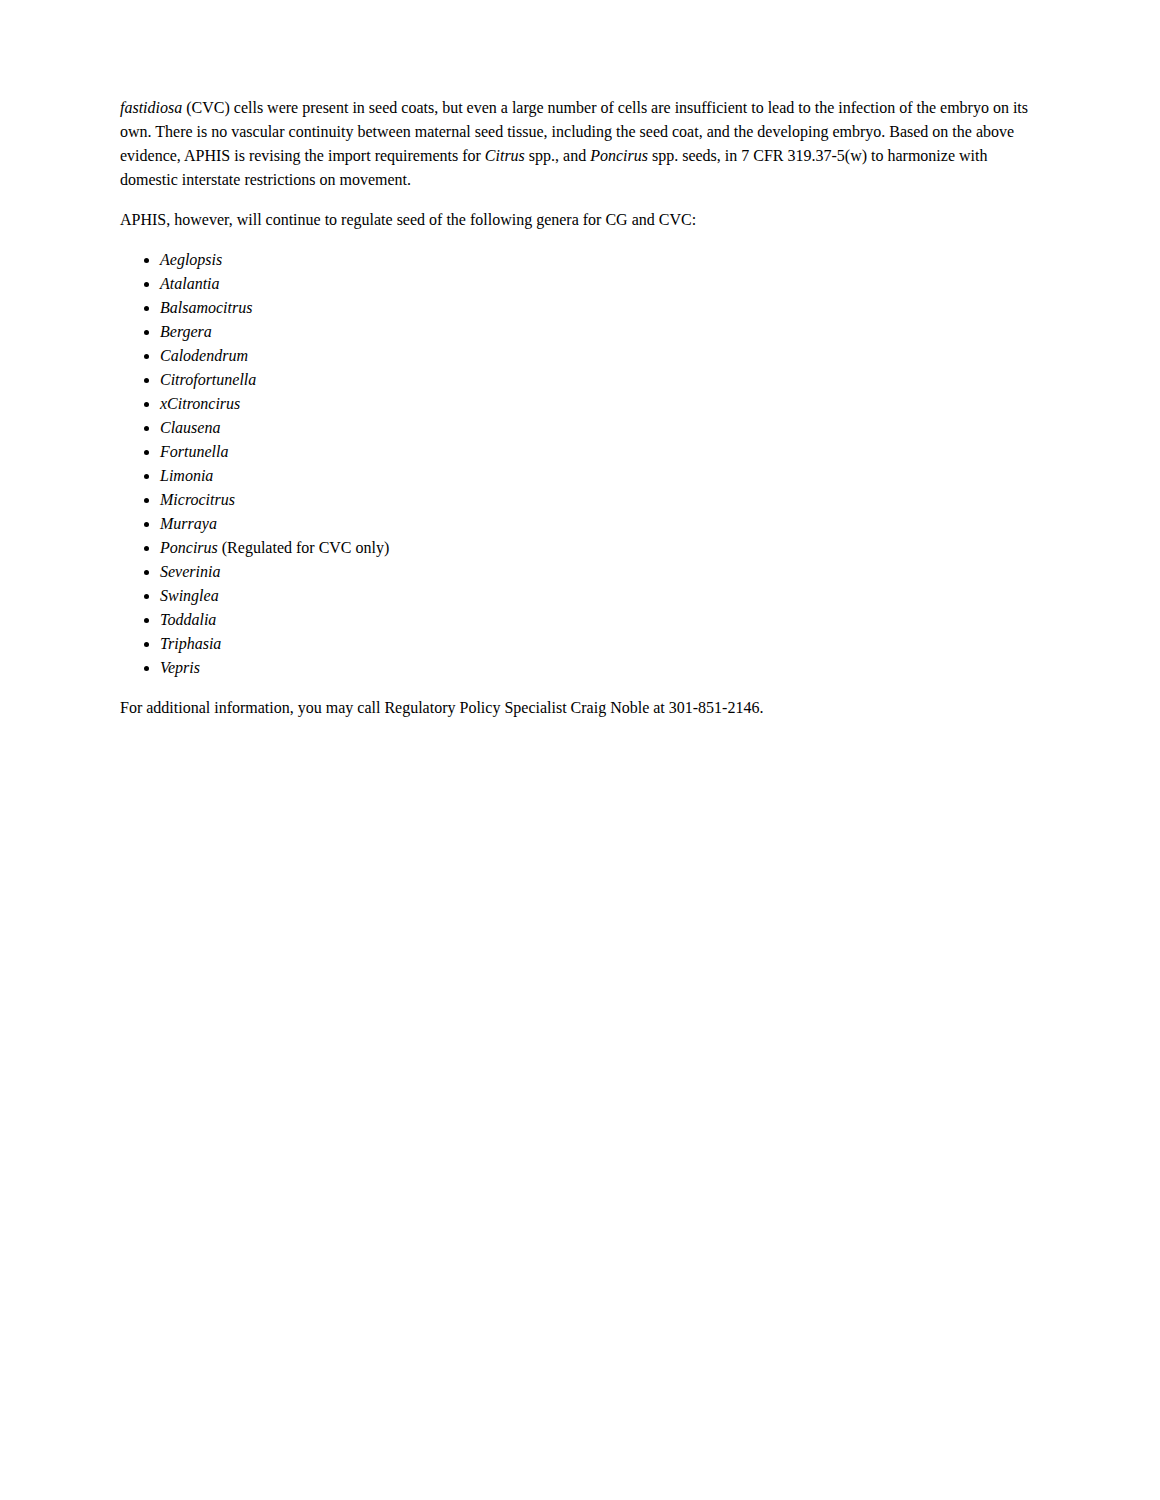fastidiosa (CVC) cells were present in seed coats, but even a large number of cells are insufficient to lead to the infection of the embryo on its own. There is no vascular continuity between maternal seed tissue, including the seed coat, and the developing embryo. Based on the above evidence, APHIS is revising the import requirements for Citrus spp., and Poncirus spp. seeds, in 7 CFR 319.37-5(w) to harmonize with domestic interstate restrictions on movement.
APHIS, however, will continue to regulate seed of the following genera for CG and CVC:
Aeglopsis
Atalantia
Balsamocitrus
Bergera
Calodendrum
Citrofortunella
xCitroncirus
Clausena
Fortunella
Limonia
Microcitrus
Murraya
Poncirus (Regulated for CVC only)
Severinia
Swinglea
Toddalia
Triphasia
Vepris
For additional information, you may call Regulatory Policy Specialist Craig Noble at 301-851-2146.